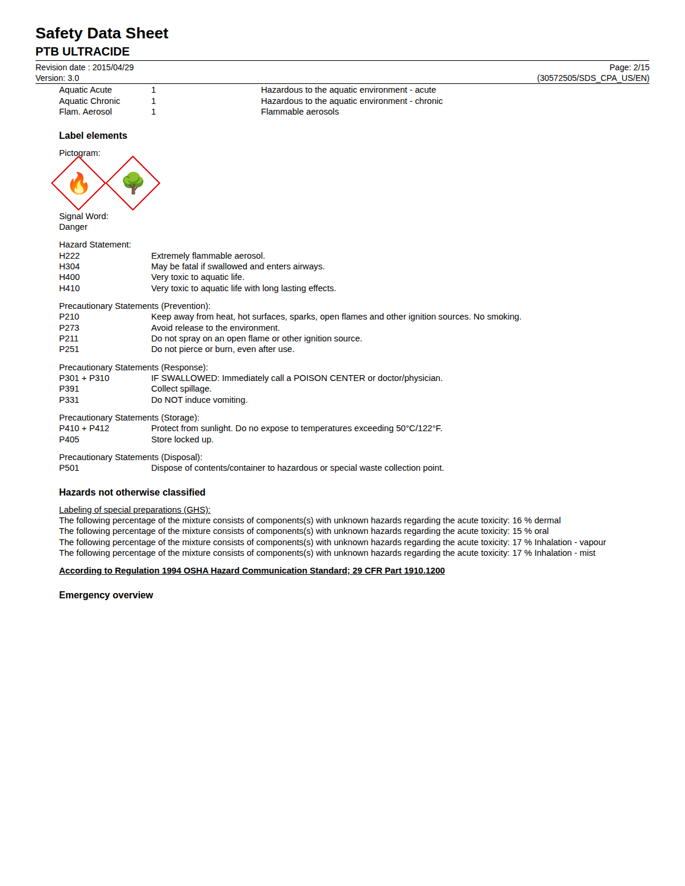Safety Data Sheet
PTB ULTRACIDE
Revision date : 2015/04/29
Version: 3.0
Page: 2/15
(30572505/SDS_CPA_US/EN)
| Aquatic Acute | 1 | Hazardous to the aquatic environment - acute |
| Aquatic Chronic | 1 | Hazardous to the aquatic environment - chronic |
| Flam. Aerosol | 1 | Flammable aerosols |
Label elements
Pictogram:
🔥 🌳
Signal Word:
Danger
Hazard Statement:
| H222 | Extremely flammable aerosol. |
| H304 | May be fatal if swallowed and enters airways. |
| H400 | Very toxic to aquatic life. |
| H410 | Very toxic to aquatic life with long lasting effects. |
Precautionary Statements (Prevention):
| P210 | Keep away from heat, hot surfaces, sparks, open flames and other ignition sources. No smoking. |
| P273 | Avoid release to the environment. |
| P211 | Do not spray on an open flame or other ignition source. |
| P251 | Do not pierce or burn, even after use. |
Precautionary Statements (Response):
| P301 + P310 | IF SWALLOWED: Immediately call a POISON CENTER or doctor/physician. |
| P391 | Collect spillage. |
| P331 | Do NOT induce vomiting. |
Precautionary Statements (Storage):
| P410 + P412 | Protect from sunlight. Do no expose to temperatures exceeding 50°C/122°F. |
| P405 | Store locked up. |
Precautionary Statements (Disposal):
| P501 | Dispose of contents/container to hazardous or special waste collection point. |
Hazards not otherwise classified
Labeling of special preparations (GHS):
The following percentage of the mixture consists of components(s) with unknown hazards regarding the acute toxicity: 16 % dermal
The following percentage of the mixture consists of components(s) with unknown hazards regarding the acute toxicity: 15 % oral
The following percentage of the mixture consists of components(s) with unknown hazards regarding the acute toxicity: 17 % Inhalation - vapour
The following percentage of the mixture consists of components(s) with unknown hazards regarding the acute toxicity: 17 % Inhalation - mist
According to Regulation 1994 OSHA Hazard Communication Standard; 29 CFR Part 1910.1200
Emergency overview